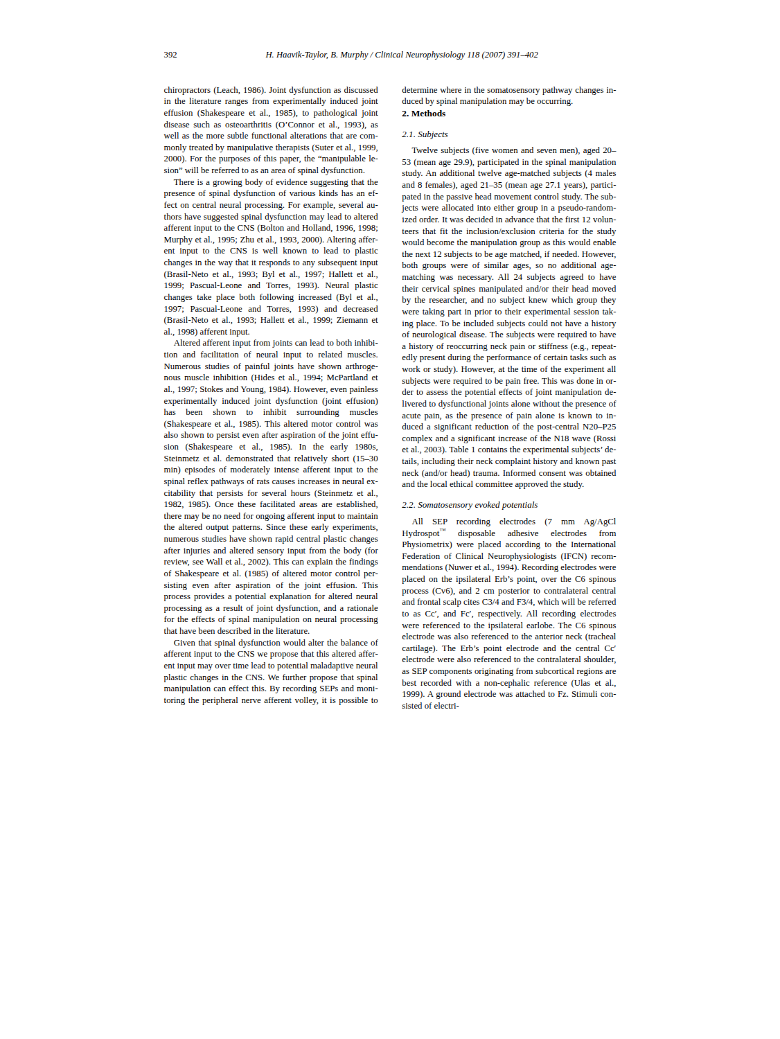392 H. Haavik-Taylor, B. Murphy / Clinical Neurophysiology 118 (2007) 391–402
chiropractors (Leach, 1986). Joint dysfunction as discussed in the literature ranges from experimentally induced joint effusion (Shakespeare et al., 1985), to pathological joint disease such as osteoarthritis (O’Connor et al., 1993), as well as the more subtle functional alterations that are commonly treated by manipulative therapists (Suter et al., 1999, 2000). For the purposes of this paper, the “manipulable lesion” will be referred to as an area of spinal dysfunction.
There is a growing body of evidence suggesting that the presence of spinal dysfunction of various kinds has an effect on central neural processing. For example, several authors have suggested spinal dysfunction may lead to altered afferent input to the CNS (Bolton and Holland, 1996, 1998; Murphy et al., 1995; Zhu et al., 1993, 2000). Altering afferent input to the CNS is well known to lead to plastic changes in the way that it responds to any subsequent input (Brasil-Neto et al., 1993; Byl et al., 1997; Hallett et al., 1999; Pascual-Leone and Torres, 1993). Neural plastic changes take place both following increased (Byl et al., 1997; Pascual-Leone and Torres, 1993) and decreased (Brasil-Neto et al., 1993; Hallett et al., 1999; Ziemann et al., 1998) afferent input.
Altered afferent input from joints can lead to both inhibition and facilitation of neural input to related muscles. Numerous studies of painful joints have shown arthrogenous muscle inhibition (Hides et al., 1994; McPartland et al., 1997; Stokes and Young, 1984). However, even painless experimentally induced joint dysfunction (joint effusion) has been shown to inhibit surrounding muscles (Shakespeare et al., 1985). This altered motor control was also shown to persist even after aspiration of the joint effusion (Shakespeare et al., 1985). In the early 1980s, Steinmetz et al. demonstrated that relatively short (15–30 min) episodes of moderately intense afferent input to the spinal reflex pathways of rats causes increases in neural excitability that persists for several hours (Steinmetz et al., 1982, 1985). Once these facilitated areas are established, there may be no need for ongoing afferent input to maintain the altered output patterns. Since these early experiments, numerous studies have shown rapid central plastic changes after injuries and altered sensory input from the body (for review, see Wall et al., 2002). This can explain the findings of Shakespeare et al. (1985) of altered motor control persisting even after aspiration of the joint effusion. This process provides a potential explanation for altered neural processing as a result of joint dysfunction, and a rationale for the effects of spinal manipulation on neural processing that have been described in the literature.
Given that spinal dysfunction would alter the balance of afferent input to the CNS we propose that this altered afferent input may over time lead to potential maladaptive neural plastic changes in the CNS. We further propose that spinal manipulation can effect this. By recording SEPs and monitoring the peripheral nerve afferent volley, it is possible to determine where in the somatosensory pathway changes induced by spinal manipulation may be occurring.
2. Methods
2.1. Subjects
Twelve subjects (five women and seven men), aged 20–53 (mean age 29.9), participated in the spinal manipulation study. An additional twelve age-matched subjects (4 males and 8 females), aged 21–35 (mean age 27.1 years), participated in the passive head movement control study. The subjects were allocated into either group in a pseudo-randomized order. It was decided in advance that the first 12 volunteers that fit the inclusion/exclusion criteria for the study would become the manipulation group as this would enable the next 12 subjects to be age matched, if needed. However, both groups were of similar ages, so no additional age-matching was necessary. All 24 subjects agreed to have their cervical spines manipulated and/or their head moved by the researcher, and no subject knew which group they were taking part in prior to their experimental session taking place. To be included subjects could not have a history of neurological disease. The subjects were required to have a history of reoccurring neck pain or stiffness (e.g., repeatedly present during the performance of certain tasks such as work or study). However, at the time of the experiment all subjects were required to be pain free. This was done in order to assess the potential effects of joint manipulation delivered to dysfunctional joints alone without the presence of acute pain, as the presence of pain alone is known to induced a significant reduction of the post-central N20–P25 complex and a significant increase of the N18 wave (Rossi et al., 2003). Table 1 contains the experimental subjects’ details, including their neck complaint history and known past neck (and/or head) trauma. Informed consent was obtained and the local ethical committee approved the study.
2.2. Somatosensory evoked potentials
All SEP recording electrodes (7 mm Ag/AgCl Hydrospot™ disposable adhesive electrodes from Physiometrix) were placed according to the International Federation of Clinical Neurophysiologists (IFCN) recommendations (Nuwer et al., 1994). Recording electrodes were placed on the ipsilateral Erb’s point, over the C6 spinous process (Cv6), and 2 cm posterior to contralateral central and frontal scalp cites C3/4 and F3/4, which will be referred to as Cc′, and Fc′, respectively. All recording electrodes were referenced to the ipsilateral earlobe. The C6 spinous electrode was also referenced to the anterior neck (tracheal cartilage). The Erb’s point electrode and the central Cc′ electrode were also referenced to the contralateral shoulder, as SEP components originating from subcortical regions are best recorded with a non-cephalic reference (Ulas et al., 1999). A ground electrode was attached to Fz. Stimuli consisted of electri-